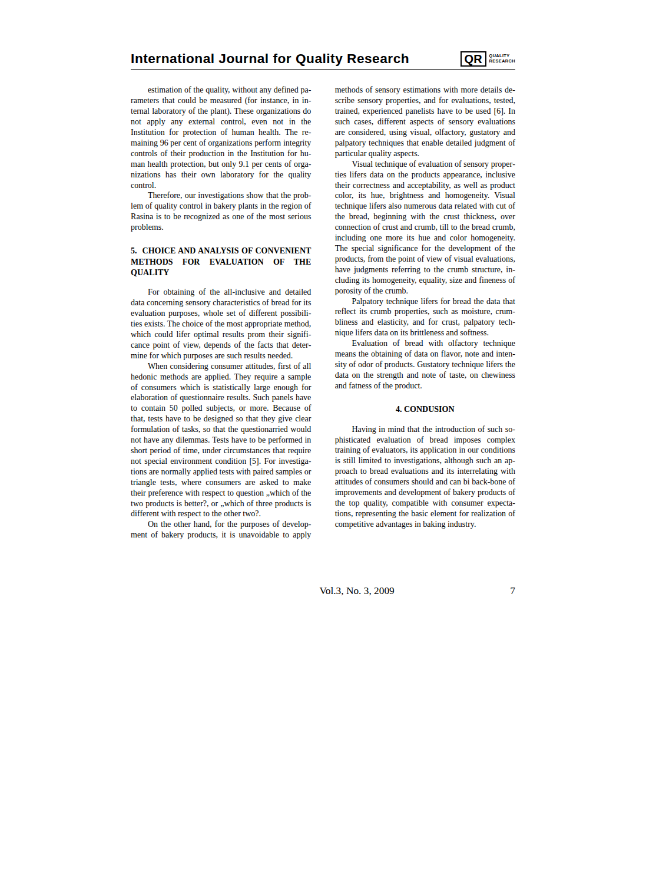International Journal for Quality Research
QR
QUALITY
RESEARCH
estimation of the quality, without any defined parameters that could be measured (for instance, in internal laboratory of the plant). These organizations do not apply any external control, even not in the Institution for protection of human health. The remaining 96 per cent of organizations perform integrity controls of their production in the Institution for human health protection, but only 9.1 per cents of organizations has their own laboratory for the quality control.
Therefore, our investigations show that the problem of quality control in bakery plants in the region of Rasina is to be recognized as one of the most serious problems.
5. CHOICE AND ANALYSIS OF CONVENIENT METHODS FOR EVALUATION OF THE QUALITY
For obtaining of the all-inclusive and detailed data concerning sensory characteristics of bread for its evaluation purposes, whole set of different possibilities exists. The choice of the most appropriate method, which could lifer optimal results prom their significance point of view, depends of the facts that determine for which purposes are such results needed.
When considering consumer attitudes, first of all hedonic methods are applied. They require a sample of consumers which is statistically large enough for elaboration of questionnaire results. Such panels have to contain 50 polled subjects, or more. Because of that, tests have to be designed so that they give clear formulation of tasks, so that the questionarried would not have any dilemmas. Tests have to be performed in short period of time, under circumstances that require not special environment condition [5]. For investigations are normally applied tests with paired samples or triangle tests, where consumers are asked to make their preference with respect to question „which of the two products is better?, or „which of three products is different with respect to the other two?.
On the other hand, for the purposes of development of bakery products, it is unavoidable to apply methods of sensory estimations with more details describe sensory properties, and for evaluations, tested, trained, experienced panelists have to be used [6]. In such cases, different aspects of sensory evaluations are considered, using visual, olfactory, gustatory and palpatory techniques that enable detailed judgment of particular quality aspects.
Visual technique of evaluation of sensory properties lifers data on the products appearance, inclusive their correctness and acceptability, as well as product color, its hue, brightness and homogeneity. Visual technique lifers also numerous data related with cut of the bread, beginning with the crust thickness, over connection of crust and crumb, till to the bread crumb, including one more its hue and color homogeneity. The special significance for the development of the products, from the point of view of visual evaluations, have judgments referring to the crumb structure, including its homogeneity, equality, size and fineness of porosity of the crumb.
Palpatory technique lifers for bread the data that reflect its crumb properties, such as moisture, crumbliness and elasticity, and for crust, palpatory technique lifers data on its brittleness and softness.
Evaluation of bread with olfactory technique means the obtaining of data on flavor, note and intensity of odor of products. Gustatory technique lifers the data on the strength and note of taste, on chewiness and fatness of the product.
4. CONDUSION
Having in mind that the introduction of such sophisticated evaluation of bread imposes complex training of evaluators, its application in our conditions is still limited to investigations, although such an approach to bread evaluations and its interrelating with attitudes of consumers should and can bi back-bone of improvements and development of bakery products of the top quality, compatible with consumer expectations, representing the basic element for realization of competitive advantages in baking industry.
Vol.3, No. 3, 2009
7